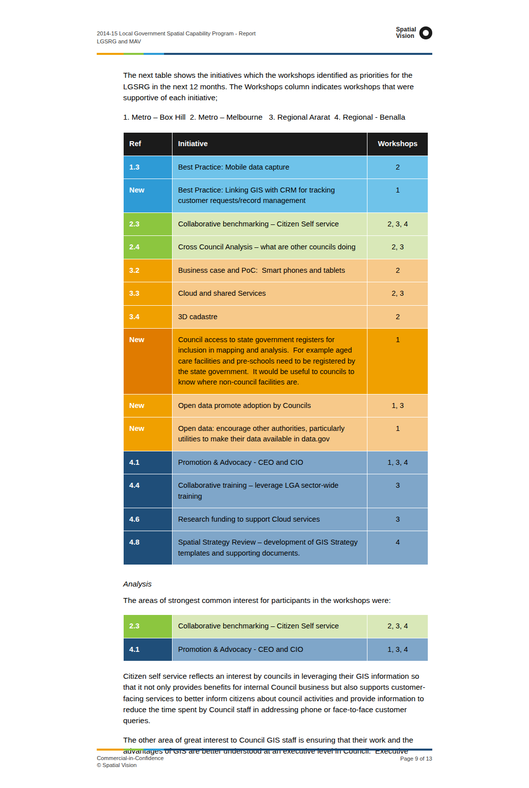2014-15 Local Government Spatial Capability Program - Report
LGSRG and MAV
Spatial Vision
The next table shows the initiatives which the workshops identified as priorities for the LGSRG in the next 12 months. The Workshops column indicates workshops that were supportive of each initiative;
1. Metro – Box Hill 2. Metro – Melbourne 3. Regional Ararat 4. Regional - Benalla
| Ref | Initiative | Workshops |
| --- | --- | --- |
| 1.3 | Best Practice: Mobile data capture | 2 |
| New | Best Practice: Linking GIS with CRM for tracking customer requests/record management | 1 |
| 2.3 | Collaborative benchmarking – Citizen Self service | 2, 3, 4 |
| 2.4 | Cross Council Analysis – what are other councils doing | 2, 3 |
| 3.2 | Business case and PoC: Smart phones and tablets | 2 |
| 3.3 | Cloud and shared Services | 2, 3 |
| 3.4 | 3D cadastre | 2 |
| New | Council access to state government registers for inclusion in mapping and analysis. For example aged care facilities and pre-schools need to be registered by the state government. It would be useful to councils to know where non-council facilities are. | 1 |
| New | Open data promote adoption by Councils | 1, 3 |
| New | Open data: encourage other authorities, particularly utilities to make their data available in data.gov | 1 |
| 4.1 | Promotion & Advocacy - CEO and CIO | 1, 3, 4 |
| 4.4 | Collaborative training – leverage LGA sector-wide training | 3 |
| 4.6 | Research funding to support Cloud services | 3 |
| 4.8 | Spatial Strategy Review – development of GIS Strategy templates and supporting documents. | 4 |
Analysis
The areas of strongest common interest for participants in the workshops were:
| 2.3 | Collaborative benchmarking – Citizen Self service | 2, 3, 4 |
| 4.1 | Promotion & Advocacy - CEO and CIO | 1, 3, 4 |
Citizen self service reflects an interest by councils in leveraging their GIS information so that it not only provides benefits for internal Council business but also supports customer-facing services to better inform citizens about council activities and provide information to reduce the time spent by Council staff in addressing phone or face-to-face customer queries.
The other area of great interest to Council GIS staff is ensuring that their work and the advantages of GIS are better understood at an executive level in Council. Executive
Commercial-in-Confidence
© Spatial Vision
Page 9 of 13